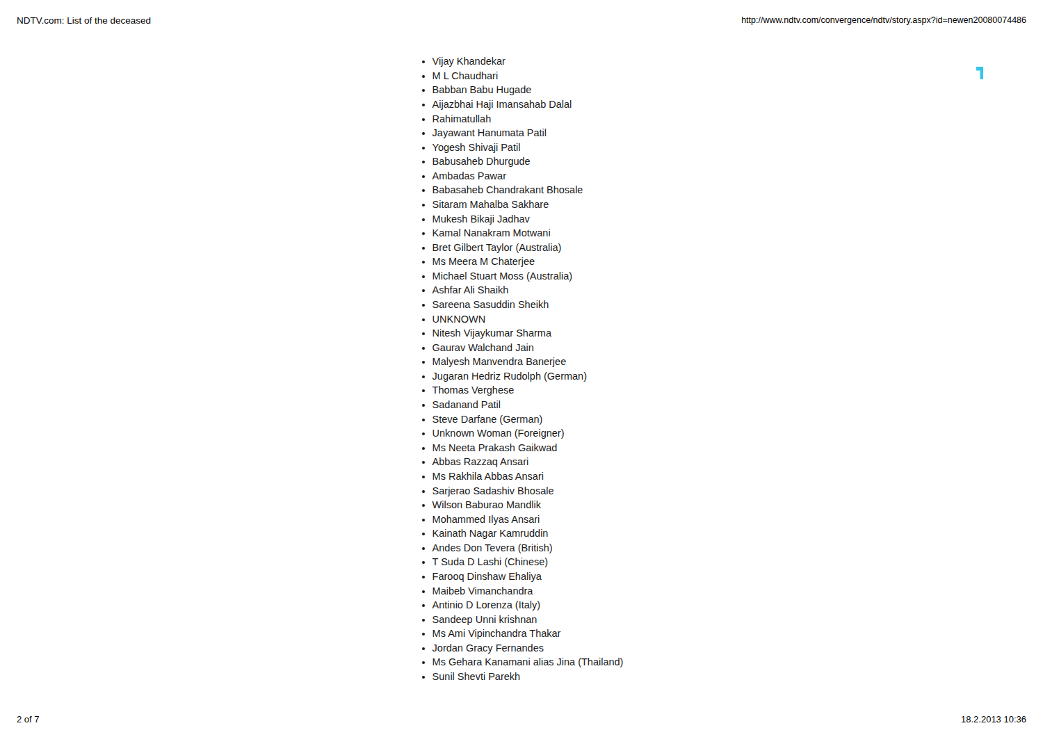NDTV.com: List of the deceased
http://www.ndtv.com/convergence/ndtv/story.aspx?id=newen20080074486
Vijay Khandekar
M L Chaudhari
Babban Babu Hugade
Aijazbhai Haji Imansahab Dalal
Rahimatullah
Jayawant Hanumata Patil
Yogesh Shivaji Patil
Babusaheb Dhurgude
Ambadas Pawar
Babasaheb Chandrakant Bhosale
Sitaram Mahalba Sakhare
Mukesh Bikaji Jadhav
Kamal Nanakram Motwani
Bret Gilbert Taylor (Australia)
Ms Meera M Chaterjee
Michael Stuart Moss (Australia)
Ashfar Ali Shaikh
Sareena Sasuddin Sheikh
UNKNOWN
Nitesh Vijaykumar Sharma
Gaurav Walchand Jain
Malyesh Manvendra Banerjee
Jugaran Hedriz Rudolph (German)
Thomas Verghese
Sadanand Patil
Steve Darfane (German)
Unknown Woman (Foreigner)
Ms Neeta Prakash Gaikwad
Abbas Razzaq Ansari
Ms Rakhila Abbas Ansari
Sarjerao Sadashiv Bhosale
Wilson Baburao Mandlik
Mohammed Ilyas Ansari
Kainath Nagar Kamruddin
Andes Don Tevera (British)
T Suda D Lashi (Chinese)
Farooq Dinshaw Ehaliya
Maibeb Vimanchandra
Antinio D Lorenza (Italy)
Sandeep Unni krishnan
Ms Ami Vipinchandra Thakar
Jordan Gracy Fernandes
Ms Gehara Kanamani alias Jina (Thailand)
Sunil Shevti Parekh
2 of 7
18.2.2013 10:36